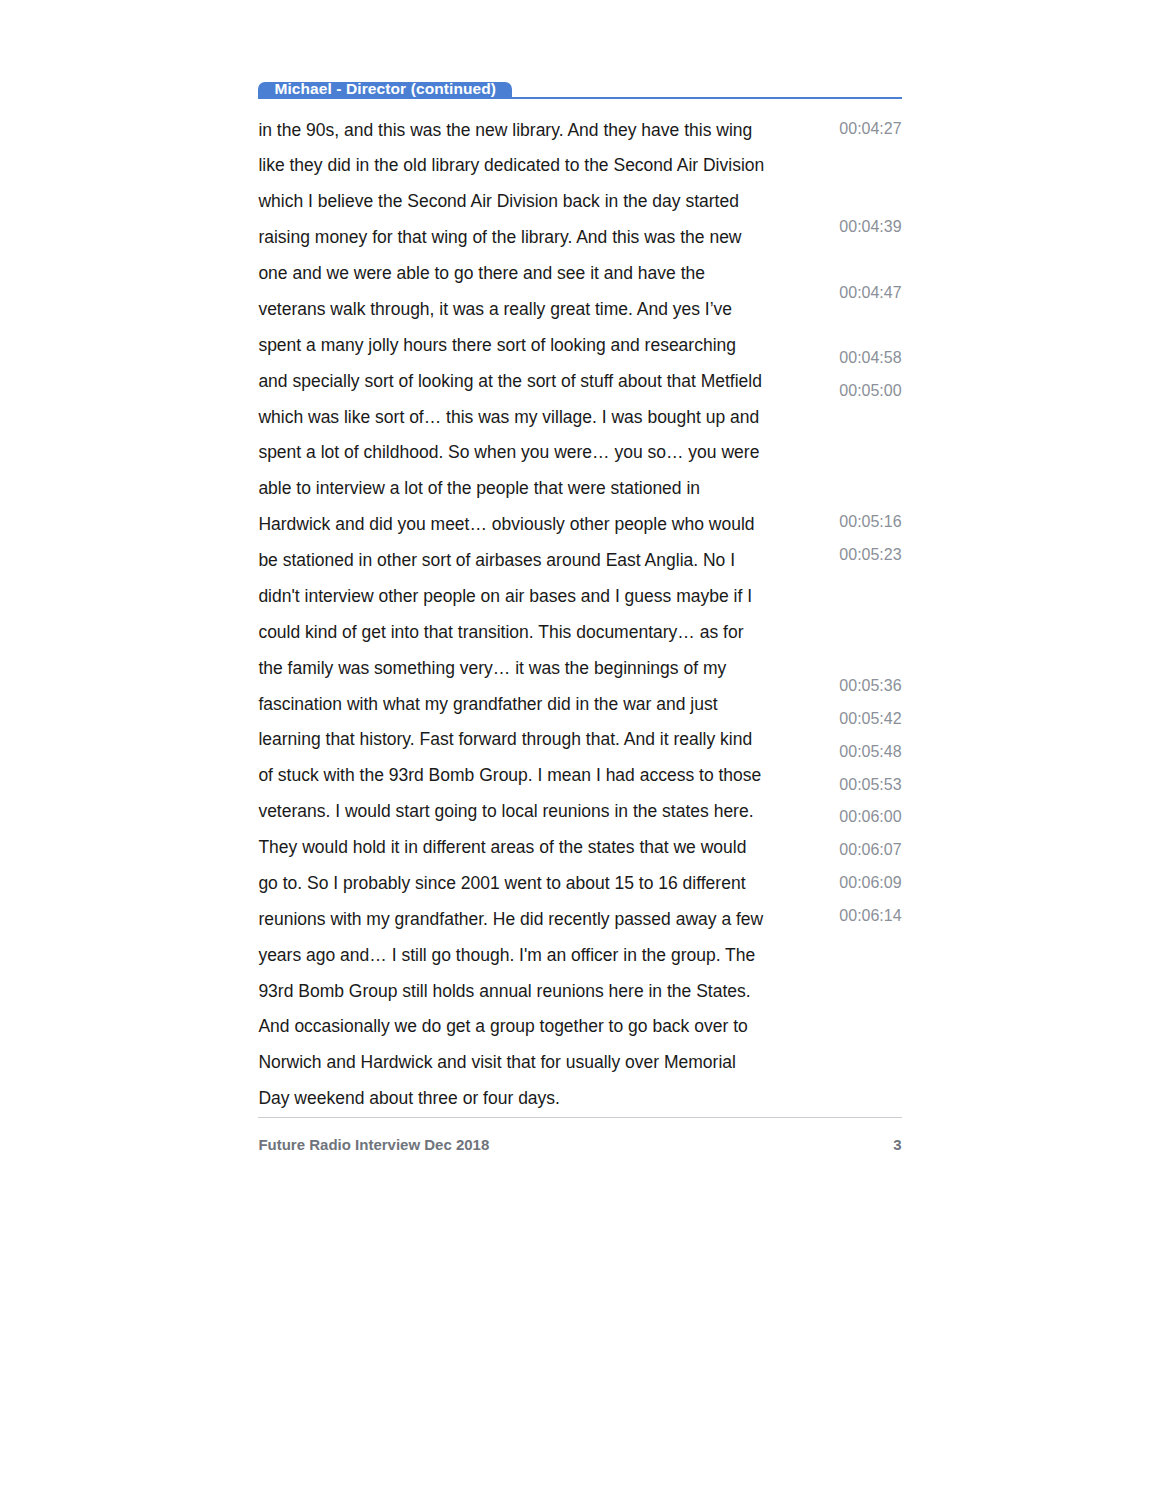Michael - Director (continued)
in the 90s, and this was the new library. And they have this wing like they did in the old library dedicated to the Second Air Division which I believe the Second Air Division back in the day started raising money for that wing of the library. And this was the new one and we were able to go there and see it and have the veterans walk through, it was a really great time. And yes I’ve spent a many jolly hours there sort of looking and researching and specially sort of looking at the sort of stuff about that Metfield which was like sort of… this was my village. I was bought up and spent a lot of childhood. So when you were… you so… you were able to interview a lot of the people that were stationed in Hardwick and did you meet… obviously other people who would be stationed in other sort of airbases around East Anglia. No I didn't interview other people on air bases and I guess maybe if I could kind of get into that transition. This documentary… as for the family was something very… it was the beginnings of my fascination with what my grandfather did in the war and just learning that history. Fast forward through that. And it really kind of stuck with the 93rd Bomb Group. I mean I had access to those veterans. I would start going to local reunions in the states here. They would hold it in different areas of the states that we would go to. So I probably since 2001 went to about 15 to 16 different reunions with my grandfather. He did recently passed away a few years ago and… I still go though. I'm an officer in the group. The 93rd Bomb Group still holds annual reunions here in the States. And occasionally we do get a group together to go back over to Norwich and Hardwick and visit that for usually over Memorial Day weekend about three or four days.
00:04:27 00:00:00 00:00:00 00:04:39 00:00:00 00:04:47 00:00:00 00:04:58 00:05:00 00:00:00 00:00:00 00:00:00 00:05:16 00:05:23 00:00:00 00:00:00 00:00:00 00:05:36 00:05:42 00:05:48 00:05:53 00:06:00 00:06:07 00:06:09 00:06:14
Future Radio Interview Dec 2018 3